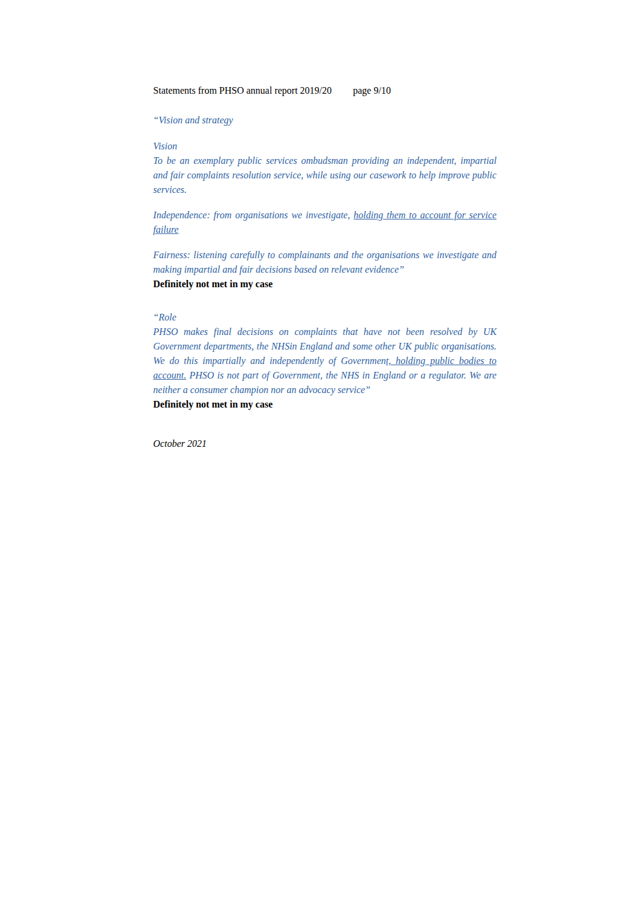Statements from PHSO annual report 2019/20 page 9/10
“Vision and strategy
Vision
To be an exemplary public services ombudsman providing an independent, impartial and fair complaints resolution service, while using our casework to help improve public services.
Independence: from organisations we investigate, holding them to account for service failure
Fairness: listening carefully to complainants and the organisations we investigate and making impartial and fair decisions based on relevant evidence”
Definitely not met in my case
“Role
PHSO makes final decisions on complaints that have not been resolved by UK Government departments, the NHSin England and some other UK public organisations. We do this impartially and independently of Government, holding public bodies to account. PHSO is not part of Government, the NHS in England or a regulator. We are neither a consumer champion nor an advocacy service”
Definitely not met in my case
October 2021